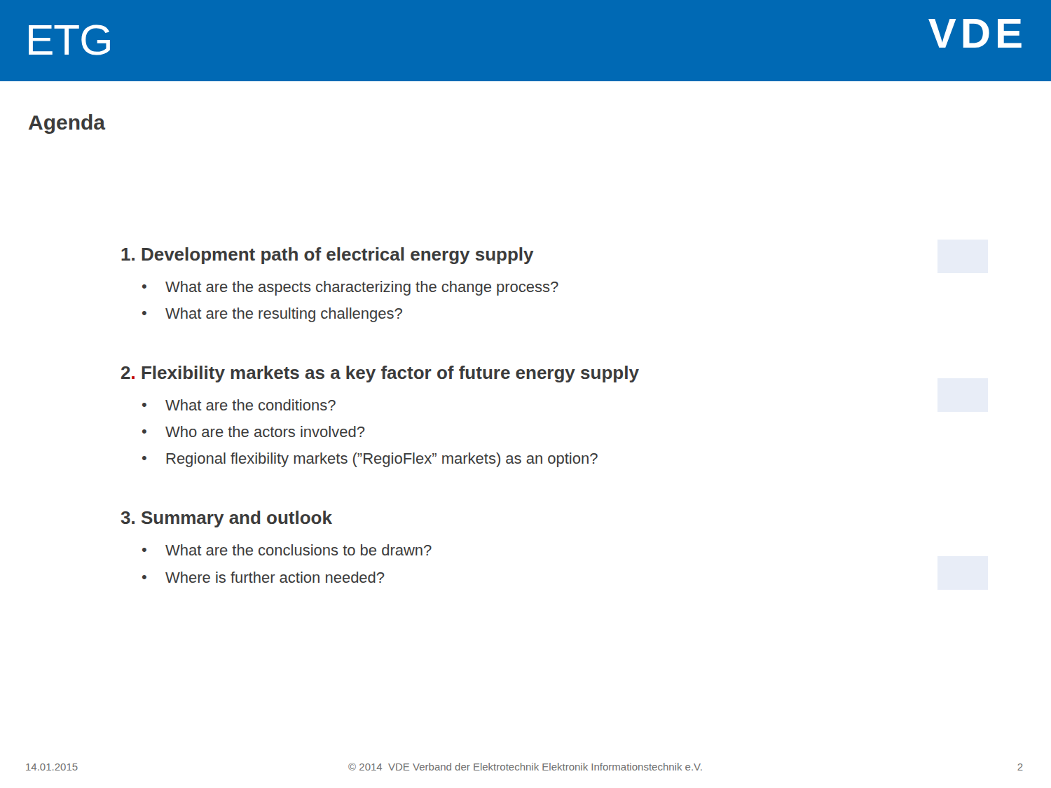ETG
VDE
Agenda
1. Development path of electrical energy supply
What are the aspects characterizing the change process?
What are the resulting challenges?
2. Flexibility markets as a key factor of future energy supply
What are the conditions?
Who are the actors involved?
Regional flexibility markets (”RegioFlex” markets) as an option?
3. Summary and outlook
What are the conclusions to be drawn?
Where is further action needed?
14.01.2015 © 2014 VDE Verband der Elektrotechnik Elektronik Informationstechnik e.V. 2